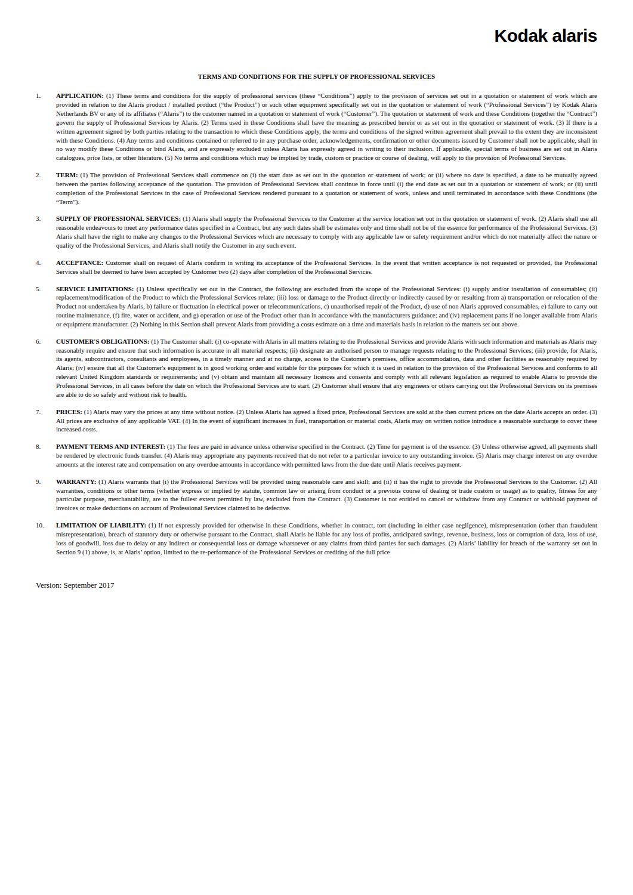Kodak alaris
Terms and Conditions for the Supply of Professional Services
APPLICATION: (1) These terms and conditions for the supply of professional services (these “Conditions”) apply to the provision of services set out in a quotation or statement of work which are provided in relation to the Alaris product / installed product (“the Product”) or such other equipment specifically set out in the quotation or statement of work (“Professional Services”) by Kodak Alaris Netherlands BV or any of its affiliates (“Alaris”) to the customer named in a quotation or statement of work (“Customer”). The quotation or statement of work and these Conditions (together the “Contract”) govern the supply of Professional Services by Alaris. (2) Terms used in these Conditions shall have the meaning as prescribed herein or as set out in the quotation or statement of work. (3) If there is a written agreement signed by both parties relating to the transaction to which these Conditions apply, the terms and conditions of the signed written agreement shall prevail to the extent they are inconsistent with these Conditions. (4) Any terms and conditions contained or referred to in any purchase order, acknowledgements, confirmation or other documents issued by Customer shall not be applicable, shall in no way modify these Conditions or bind Alaris, and are expressly excluded unless Alaris has expressly agreed in writing to their inclusion. If applicable, special terms of business are set out in Alaris catalogues, price lists, or other literature. (5) No terms and conditions which may be implied by trade, custom or practice or course of dealing, will apply to the provision of Professional Services.
TERM: (1) The provision of Professional Services shall commence on (i) the start date as set out in the quotation or statement of work; or (ii) where no date is specified, a date to be mutually agreed between the parties following acceptance of the quotation. The provision of Professional Services shall continue in force until (i) the end date as set out in a quotation or statement of work; or (ii) until completion of the Professional Services in the case of Professional Services rendered pursuant to a quotation or statement of work, unless and until terminated in accordance with these Conditions (the “Term”).
SUPPLY OF PROFESSIONAL SERVICES: (1) Alaris shall supply the Professional Services to the Customer at the service location set out in the quotation or statement of work. (2) Alaris shall use all reasonable endeavours to meet any performance dates specified in a Contract, but any such dates shall be estimates only and time shall not be of the essence for performance of the Professional Services. (3) Alaris shall have the right to make any changes to the Professional Services which are necessary to comply with any applicable law or safety requirement and/or which do not materially affect the nature or quality of the Professional Services, and Alaris shall notify the Customer in any such event.
ACCEPTANCE: Customer shall on request of Alaris confirm in writing its acceptance of the Professional Services. In the event that written acceptance is not requested or provided, the Professional Services shall be deemed to have been accepted by Customer two (2) days after completion of the Professional Services.
SERVICE LIMITATIONS: (1) Unless specifically set out in the Contract, the following are excluded from the scope of the Professional Services: (i) supply and/or installation of consumables; (ii) replacement/modification of the Product to which the Professional Services relate; (iii) loss or damage to the Product directly or indirectly caused by or resulting from a) transportation or relocation of the Product not undertaken by Alaris, b) failure or fluctuation in electrical power or telecommunications, c) unauthorised repair of the Product, d) use of non Alaris approved consumables, e) failure to carry out routine maintenance, (f) fire, water or accident, and g) operation or use of the Product other than in accordance with the manufacturers guidance; and (iv) replacement parts if no longer available from Alaris or equipment manufacturer. (2) Nothing in this Section shall prevent Alaris from providing a costs estimate on a time and materials basis in relation to the matters set out above.
CUSTOMER'S OBLIGATIONS: (1) The Customer shall: (i) co-operate with Alaris in all matters relating to the Professional Services and provide Alaris with such information and materials as Alaris may reasonably require and ensure that such information is accurate in all material respects; (ii) designate an authorised person to manage requests relating to the Professional Services; (iii) provide, for Alaris, its agents, subcontractors, consultants and employees, in a timely manner and at no charge, access to the Customer's premises, office accommodation, data and other facilities as reasonably required by Alaris; (iv) ensure that all the Customer's equipment is in good working order and suitable for the purposes for which it is used in relation to the provision of the Professional Services and conforms to all relevant United Kingdom standards or requirements; and (v) obtain and maintain all necessary licences and consents and comply with all relevant legislation as required to enable Alaris to provide the Professional Services, in all cases before the date on which the Professional Services are to start. (2) Customer shall ensure that any engineers or others carrying out the Professional Services on its premises are able to do so safely and without risk to health.
PRICES: (1) Alaris may vary the prices at any time without notice. (2) Unless Alaris has agreed a fixed price, Professional Services are sold at the then current prices on the date Alaris accepts an order. (3) All prices are exclusive of any applicable VAT. (4) In the event of significant increases in fuel, transportation or material costs, Alaris may on written notice introduce a reasonable surcharge to cover these increased costs.
PAYMENT TERMS AND INTEREST: (1) The fees are paid in advance unless otherwise specified in the Contract. (2) Time for payment is of the essence. (3) Unless otherwise agreed, all payments shall be rendered by electronic funds transfer. (4) Alaris may appropriate any payments received that do not refer to a particular invoice to any outstanding invoice. (5) Alaris may charge interest on any overdue amounts at the interest rate and compensation on any overdue amounts in accordance with permitted laws from the due date until Alaris receives payment.
WARRANTY: (1) Alaris warrants that (i) the Professional Services will be provided using reasonable care and skill; and (ii) it has the right to provide the Professional Services to the Customer. (2) All warranties, conditions or other terms (whether express or implied by statute, common law or arising from conduct or a previous course of dealing or trade custom or usage) as to quality, fitness for any particular purpose, merchantability, are to the fullest extent permitted by law, excluded from the Contract. (3) Customer is not entitled to cancel or withdraw from any Contract or withhold payment of invoices or make deductions on account of Professional Services claimed to be defective.
LIMITATION OF LIABILITY: (1) If not expressly provided for otherwise in these Conditions, whether in contract, tort (including in either case negligence), misrepresentation (other than fraudulent misrepresentation), breach of statutory duty or otherwise pursuant to the Contract, shall Alaris be liable for any loss of profits, anticipated savings, revenue, business, loss or corruption of data, loss of use, loss of goodwill, loss due to delay or any indirect or consequential loss or damage whatsoever or any claims from third parties for such damages. (2) Alaris’ liability for breach of the warranty set out in Section 9 (1) above, is, at Alaris’ option, limited to the re-performance of the Professional Services or crediting of the full price
Version: September 2017